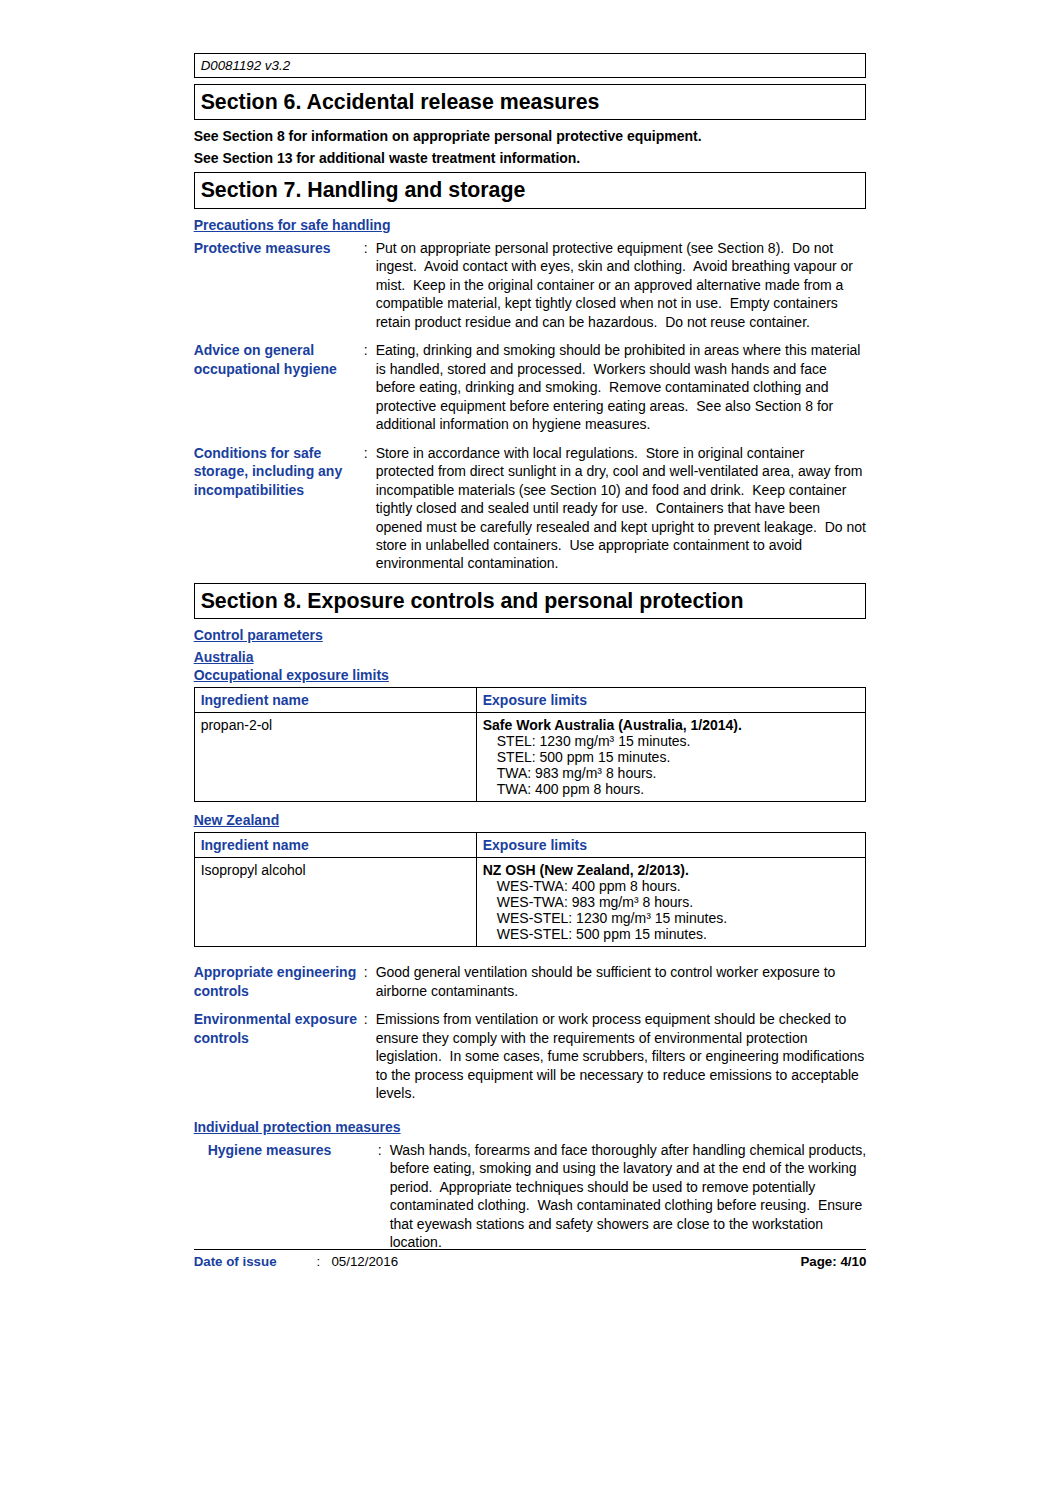D0081192 v3.2
Section 6. Accidental release measures
See Section 8 for information on appropriate personal protective equipment.
See Section 13 for additional waste treatment information.
Section 7. Handling and storage
Precautions for safe handling
| Protective measures | : | Put on appropriate personal protective equipment (see Section 8). Do not ingest. Avoid contact with eyes, skin and clothing. Avoid breathing vapour or mist. Keep in the original container or an approved alternative made from a compatible material, kept tightly closed when not in use. Empty containers retain product residue and can be hazardous. Do not reuse container. |
| Advice on general occupational hygiene | : | Eating, drinking and smoking should be prohibited in areas where this material is handled, stored and processed. Workers should wash hands and face before eating, drinking and smoking. Remove contaminated clothing and protective equipment before entering eating areas. See also Section 8 for additional information on hygiene measures. |
| Conditions for safe storage, including any incompatibilities | : | Store in accordance with local regulations. Store in original container protected from direct sunlight in a dry, cool and well-ventilated area, away from incompatible materials (see Section 10) and food and drink. Keep container tightly closed and sealed until ready for use. Containers that have been opened must be carefully resealed and kept upright to prevent leakage. Do not store in unlabelled containers. Use appropriate containment to avoid environmental contamination. |
Section 8. Exposure controls and personal protection
Control parameters
Australia
Occupational exposure limits
| Ingredient name | Exposure limits |
| --- | --- |
| propan-2-ol | Safe Work Australia (Australia, 1/2014). STEL: 1230 mg/m³ 15 minutes. STEL: 500 ppm 15 minutes. TWA: 983 mg/m³ 8 hours. TWA: 400 ppm 8 hours. |
New Zealand
| Ingredient name | Exposure limits |
| --- | --- |
| Isopropyl alcohol | NZ OSH (New Zealand, 2/2013). WES-TWA: 400 ppm 8 hours. WES-TWA: 983 mg/m³ 8 hours. WES-STEL: 1230 mg/m³ 15 minutes. WES-STEL: 500 ppm 15 minutes. |
| Appropriate engineering controls | : | Good general ventilation should be sufficient to control worker exposure to airborne contaminants. |
| Environmental exposure controls | : | Emissions from ventilation or work process equipment should be checked to ensure they comply with the requirements of environmental protection legislation. In some cases, fume scrubbers, filters or engineering modifications to the process equipment will be necessary to reduce emissions to acceptable levels. |
Individual protection measures
| Hygiene measures | : | Wash hands, forearms and face thoroughly after handling chemical products, before eating, smoking and using the lavatory and at the end of the working period. Appropriate techniques should be used to remove potentially contaminated clothing. Wash contaminated clothing before reusing. Ensure that eyewash stations and safety showers are close to the workstation location. |
Date of issue : 05/12/2016 Page: 4/10